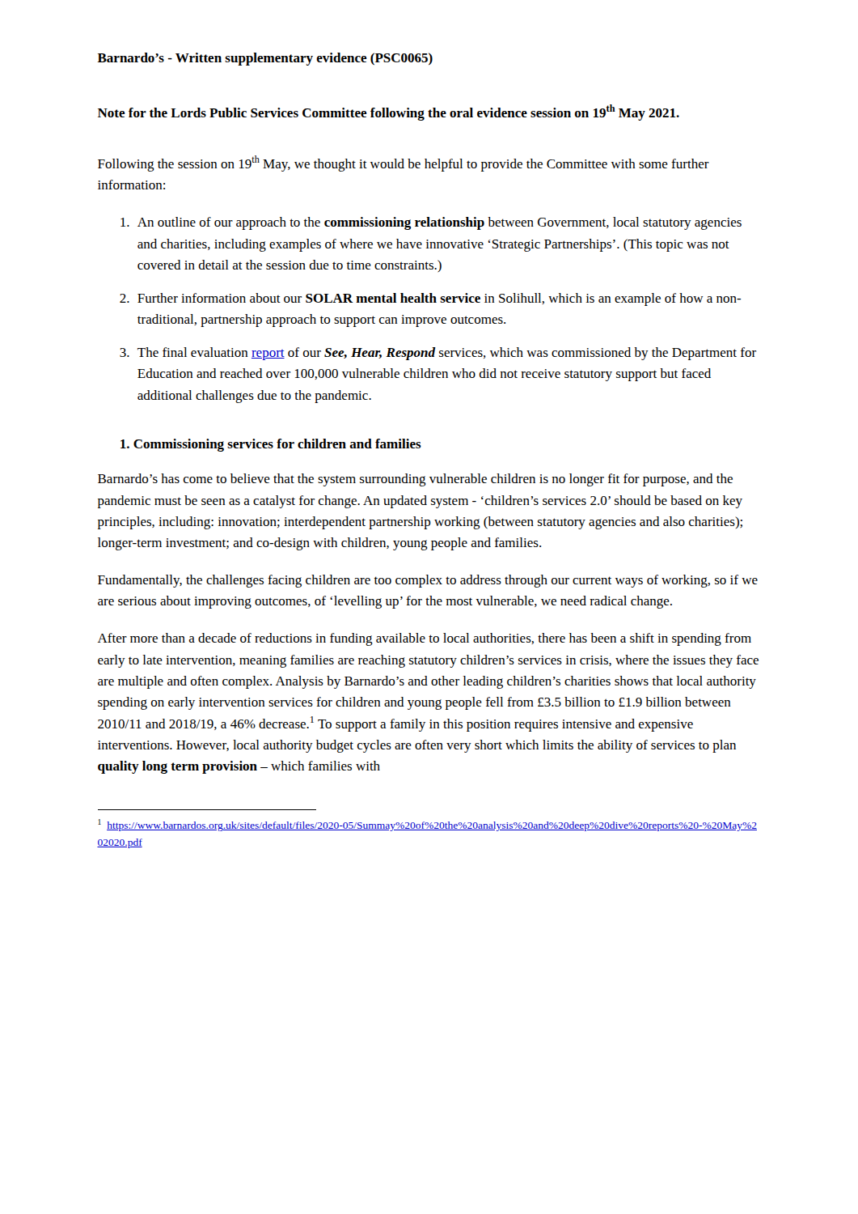Barnardo’s - Written supplementary evidence (PSC0065)
Note for the Lords Public Services Committee following the oral evidence session on 19th May 2021.
Following the session on 19th May, we thought it would be helpful to provide the Committee with some further information:
An outline of our approach to the commissioning relationship between Government, local statutory agencies and charities, including examples of where we have innovative ‘Strategic Partnerships’. (This topic was not covered in detail at the session due to time constraints.)
Further information about our SOLAR mental health service in Solihull, which is an example of how a non-traditional, partnership approach to support can improve outcomes.
The final evaluation report of our See, Hear, Respond services, which was commissioned by the Department for Education and reached over 100,000 vulnerable children who did not receive statutory support but faced additional challenges due to the pandemic.
Commissioning services for children and families
Barnardo’s has come to believe that the system surrounding vulnerable children is no longer fit for purpose, and the pandemic must be seen as a catalyst for change. An updated system - ‘children’s services 2.0’ should be based on key principles, including: innovation; interdependent partnership working (between statutory agencies and also charities); longer-term investment; and co-design with children, young people and families.
Fundamentally, the challenges facing children are too complex to address through our current ways of working, so if we are serious about improving outcomes, of ‘levelling up’ for the most vulnerable, we need radical change.
After more than a decade of reductions in funding available to local authorities, there has been a shift in spending from early to late intervention, meaning families are reaching statutory children’s services in crisis, where the issues they face are multiple and often complex. Analysis by Barnardo’s and other leading children’s charities shows that local authority spending on early intervention services for children and young people fell from £3.5 billion to £1.9 billion between 2010/11 and 2018/19, a 46% decrease.1 To support a family in this position requires intensive and expensive interventions. However, local authority budget cycles are often very short which limits the ability of services to plan quality long term provision – which families with
1 https://www.barnardos.org.uk/sites/default/files/2020-05/Summay%20of%20the%20analysis%20and%20deep%20dive%20reports%20-%20May%202020.pdf